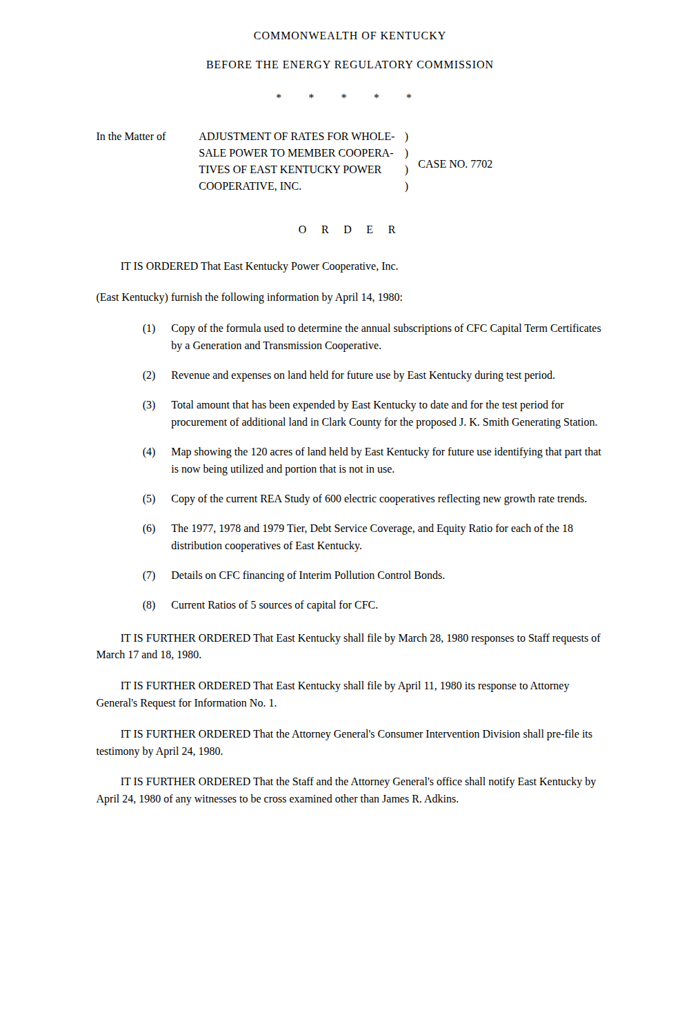COMMONWEALTH OF KENTUCKY
BEFORE THE ENERGY REGULATORY COMMISSION
* * * * *
In the Matter of
ADJUSTMENT OF RATES FOR WHOLE-
SALE POWER TO MEMBER COOPERA-
TIVES OF EAST KENTUCKY POWER
COOPERATIVE, INC.
) ) ) )
CASE NO. 7702
O R D E R
IT IS ORDERED That East Kentucky Power Cooperative, Inc.
(East Kentucky) furnish the following information by April 14, 1980:
(1) Copy of the formula used to determine the annual subscriptions of CFC Capital Term Certificates by a Generation and Transmission Cooperative.
(2) Revenue and expenses on land held for future use by East Kentucky during test period.
(3) Total amount that has been expended by East Kentucky to date and for the test period for procurement of additional land in Clark County for the proposed J. K. Smith Generating Station.
(4) Map showing the 120 acres of land held by East Kentucky for future use identifying that part that is now being utilized and portion that is not in use.
(5) Copy of the current REA Study of 600 electric cooperatives reflecting new growth rate trends.
(6) The 1977, 1978 and 1979 Tier, Debt Service Coverage, and Equity Ratio for each of the 18 distribution cooperatives of East Kentucky.
(7) Details on CFC financing of Interim Pollution Control Bonds.
(8) Current Ratios of 5 sources of capital for CFC.
IT IS FURTHER ORDERED That East Kentucky shall file by March 28, 1980 responses to Staff requests of March 17 and 18, 1980.
IT IS FURTHER ORDERED That East Kentucky shall file by April 11, 1980 its response to Attorney General's Request for Information No. 1.
IT IS FURTHER ORDERED That the Attorney General's Consumer Intervention Division shall pre-file its testimony by April 24, 1980.
IT IS FURTHER ORDERED That the Staff and the Attorney General's office shall notify East Kentucky by April 24, 1980 of any witnesses to be cross examined other than James R. Adkins.